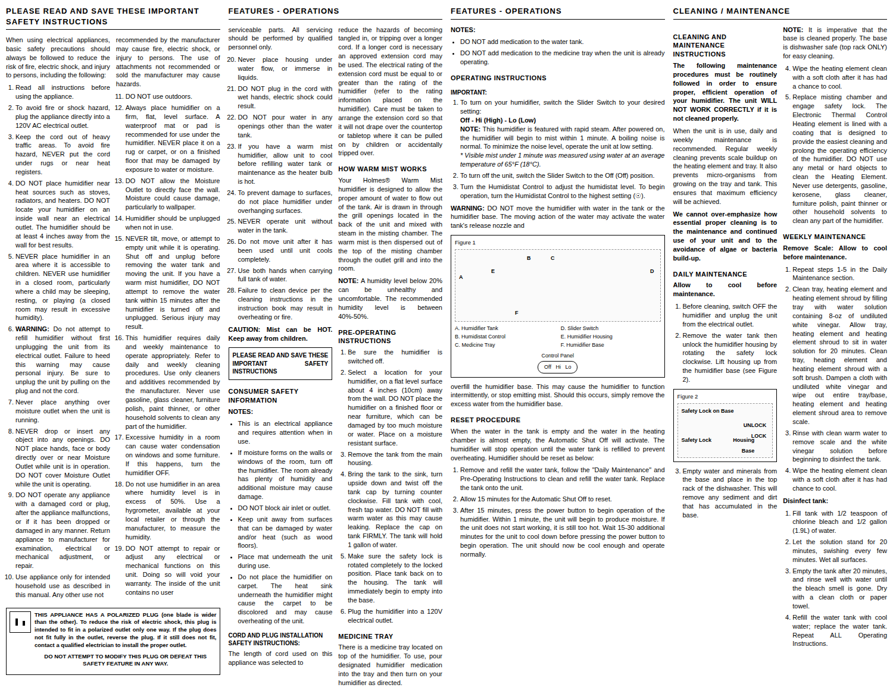Please Read and Save These Important Safety Instructions
When using electrical appliances, basic safety precautions should always be followed to reduce the risk of fire, electric shock, and injury to persons, including the following:
Read all instructions before using the appliance.
To avoid fire or shock hazard, plug the appliance directly into a 120V AC electrical outlet.
Keep the cord out of heavy traffic areas. To avoid fire hazard, NEVER put the cord under rugs or near heat registers.
DO NOT place humidifier near heat sources such as stoves, radiators, and heaters. DO NOT locate your humidifier on an inside wall near an electrical outlet. The humidifier should be at least 4 inches away from the wall for best results.
NEVER place humidifier in an area where it is accessible to children. NEVER use humidifier in a closed room, particularly where a child may be sleeping, resting, or playing (a closed room may result in excessive humidity).
WARNING: Do not attempt to refill humidifier without first unplugging the unit from its electrical outlet. Failure to heed this warning may cause personal injury. Be sure to unplug the unit by pulling on the plug and not the cord.
Never place anything over moisture outlet when the unit is running.
NEVER drop or insert any object into any openings. DO NOT place hands, face or body directly over or near Moisture Outlet while unit is in operation. DO NOT cover Moisture Outlet while the unit is operating.
DO NOT operate any appliance with a damaged cord or plug, after the appliance malfunctions, or if it has been dropped or damaged in any manner. Return appliance to manufacturer for examination, electrical or mechanical adjustment, or repair.
Use appliance only for intended household use as described in this manual. Any other use not
recommended by the manufacturer may cause fire, electric shock, or injury to persons. The use of attachments not recommended or sold the manufacturer may cause hazards.
DO NOT use outdoors.
Always place humidifier on a firm, flat, level surface. A waterproof mat or pad is recommended for use under the humidifier. NEVER place it on a rug or carpet, or on a finished floor that may be damaged by exposure to water or moisture.
DO NOT allow the Moisture Outlet to directly face the wall. Moisture could cause damage, particularly to wallpaper.
Humidifier should be unplugged when not in use.
NEVER tilt, move, or attempt to empty unit while it is operating. Shut off and unplug before removing the water tank and moving the unit. If you have a warm mist humidifier, DO NOT attempt to remove the water tank within 15 minutes after the humidifier is turned off and unplugged. Serious injury may result.
This humidifier requires daily and weekly maintenance to operate appropriately. Refer to daily and weekly cleaning procedures. Use only cleaners and additives recommended by the manufacturer. Never use gasoline, glass cleaner, furniture polish, paint thinner, or other household solvents to clean any part of the humidifier.
Excessive humidity in a room can cause water condensation on windows and some furniture. If this happens, turn the humidifier OFF.
Do not use humidifier in an area where humidity level is in excess of 50%. Use a hygrometer, available at your local retailer or through the manufacturer, to measure the humidity.
DO NOT attempt to repair or adjust any electrical or mechanical functions on this unit. Doing so will void your warranty. The inside of the unit contains no user
THIS APPLIANCE HAS A POLARIZED PLUG (one blade is wider than the other). To reduce the risk of electric shock, this plug is intended to fit in a polarized outlet only one way. If the plug does not fit fully in the outlet, reverse the plug. If it still does not fit, contact a qualified electrician to install the proper outlet.
DO NOT ATTEMPT TO MODIFY THIS PLUG OR DEFEAT THIS SAFETY FEATURE IN ANY WAY.
Features - Operations
serviceable parts. All servicing should be performed by qualified personnel only.
Never place housing under water flow, or immerse in liquids.
DO NOT plug in the cord with wet hands, electric shock could result.
DO NOT pour water in any openings other than the water tank.
If you have a warm mist humidifier, allow unit to cool before refilling water tank or maintenance as the heater bulb is hot.
To prevent damage to surfaces, do not place humidifier under overhanging surfaces.
NEVER operate unit without water in the tank.
Do not move unit after it has been used until unit cools completely.
Use both hands when carrying full tank of water.
Failure to clean device per the cleaning instructions in the instruction book may result in overheating or fire.
CAUTION: Mist can be HOT. Keep away from children.
Please Read and Save These Important Safety Instructions
Consumer Safety Information
NOTES:
This is an electrical appliance and requires attention when in use.
If moisture forms on the walls or windows of the room, turn off the humidifier. The room already has plenty of humidity and additional moisture may cause damage.
DO NOT block air inlet or outlet.
Keep unit away from surfaces that can be damaged by water and/or heat (such as wood floors).
Place mat underneath the unit during use.
Do not place the humidifier on carpet. The heat sink underneath the humidifier might cause the carpet to be discolored and may cause overheating of the unit.
Cord and Plug Installation Safety Instructions:
The length of cord used on this appliance was selected to
reduce the hazards of becoming tangled in, or tripping over a longer cord. If a longer cord is necessary an approved extension cord may be used. The electrical rating of the extension cord must be equal to or greater than the rating of the humidifier (refer to the rating information placed on the humidifier). Care must be taken to arrange the extension cord so that it will not drape over the countertop or tabletop where it can be pulled on by children or accidentally tripped over.
How Warm Mist Works
Your Holmes® Warm Mist humidifier is designed to allow the proper amount of water to flow out of the tank. Air is drawn in through the grill openings located in the back of the unit and mixed with steam in the misting chamber. The warm mist is then dispersed out of the top of the misting chamber through the outlet grill and into the room.
NOTE: A humidity level below 20% can be unhealthy and uncomfortable. The recommended humidity level is between 40%-50%.
Pre-Operating Instructions
Be sure the humidifier is switched off.
Select a location for your humidifier, on a flat level surface about 4 inches (10cm) away from the wall. DO NOT place the humidifier on a finished floor or near furniture, which can be damaged by too much moisture or water. Place on a moisture resistant surface.
Remove the tank from the main housing.
Bring the tank to the sink, turn upside down and twist off the tank cap by turning counter clockwise. Fill tank with cool, fresh tap water. DO NOT fill with warm water as this may cause leaking. Replace the cap on tank FIRMLY. The tank will hold 1 gallon of water.
Make sure the safety lock is rotated completely to the locked position. Place tank back on to the housing. The tank will immediately begin to empty into the base.
Plug the humidifier into a 120V electrical outlet.
Medicine Tray
There is a medicine tray located on top of the humidifier. To use, pour designated humidifier medication into the tray and then turn on your humidifier as directed.
Features - Operations
NOTES:
DO NOT add medication to the water tank.
DO NOT add medication to the medicine tray when the unit is already operating.
Operating Instructions
Important:
To turn on your humidifier, switch the Slider Switch to your desired setting:
Off - Hi (High) - Lo (Low)
NOTE: This humidifier is featured with rapid steam. After powered on, the humidifier will begin to mist within 1 minute. A boiling noise is normal. To minimize the noise level, operate the unit at low setting.
* Visible mist under 1 minute was measured using water at an average temperature of 65°F (18°C).
To turn off the unit, switch the Slider Switch to the Off (Off) position.
Turn the Humidistat Control to adjust the humidistat level. To begin operation, turn the Humidistat Control to the highest setting (☉).
WARNING: DO NOT move the humidifier with water in the tank or the humidifier base. The moving action of the water may activate the water tank's release nozzle and
Figure 1
A E B C D F
A. Humidifier Tank
B. Humidistat Control
C. Medicine Tray
D. Slider Switch
E. Humidifier Housing
F. Humidifier Base
Control Panel
Off Hi Lo
overfill the humidifier base. This may cause the humidifier to function intermittently, or stop emitting mist. Should this occurs, simply remove the excess water from the humidifier base.
Reset Procedure
When the water in the tank is empty and the water in the heating chamber is almost empty, the Automatic Shut Off will activate. The humidifier will stop operation until the water tank is refilled to prevent overheating. Humidifier should be reset as below:
Remove and refill the water tank, follow the "Daily Maintenance" and Pre-Operating Instructions to clean and refill the water tank. Replace the tank onto the unit.
Allow 15 minutes for the Automatic Shut Off to reset.
After 15 minutes, press the power button to begin operation of the humidifier. Within 1 minute, the unit will begin to produce moisture. If the unit does not start working, it is still too hot. Wait 15-30 additional minutes for the unit to cool down before pressing the power button to begin operation. The unit should now be cool enough and operate normally.
Cleaning / Maintenance
Cleaning and Maintenance Instructions
The following maintenance procedures must be routinely followed in order to ensure proper, efficient operation of your humidifier. The unit WILL NOT WORK CORRECTLY if it is not cleaned properly.
When the unit is in use, daily and weekly maintenance is recommended. Regular weekly cleaning prevents scale buildup on the heating element and tray. It also prevents micro-organisms from growing on the tray and tank. This ensures that maximum efficiency will be achieved.
We cannot over-emphasize how essential proper cleaning is to the maintenance and continued use of your unit and to the avoidance of algae or bacteria build-up.
Daily Maintenance
Allow to cool before maintenance.
Before cleaning, switch OFF the humidifier and unplug the unit from the electrical outlet.
Remove the water tank then unlock the humidifier housing by rotating the safety lock clockwise. Lift housing up from the humidifier base (see Figure 2).
Figure 2
Safety Lock on Base UNLOCK LOCK Safety Lock Housing Base
Empty water and minerals from the base and place in the top rack of the dishwasher. This will remove any sediment and dirt that has accumulated in the base.
NOTE: It is imperative that the base is cleaned properly. The base is dishwasher safe (top rack ONLY) for easy cleaning.
Wipe the heating element clean with a soft cloth after it has had a chance to cool.
Replace misting chamber and engage safety lock. The Electronic Thermal Control Heating element is lined with a coating that is designed to provide the easiest cleaning and prolong the operating efficiency of the humidifier. DO NOT use any metal or hard objects to clean the Heating Element. Never use detergents, gasoline, kerosene, glass cleaner, furniture polish, paint thinner or other household solvents to clean any part of the humidifier.
Weekly Maintenance
Remove Scale: Allow to cool before maintenance.
Repeat steps 1-5 in the Daily Maintenance section.
Clean tray, heating element and heating element shroud by filling tray with water solution containing 8-oz of undiluted white vinegar. Allow tray, heating element and heating element shroud to sit in water solution for 20 minutes. Clean tray, heating element and heating element shroud with a soft brush. Dampen a cloth with undiluted white vinegar and wipe out entire tray/base, heating element and heating element shroud area to remove scale.
Rinse with clean warm water to remove scale and the white vinegar solution before beginning to disinfect the tank.
Wipe the heating element clean with a soft cloth after it has had chance to cool.
Disinfect tank:
Fill tank with 1/2 teaspoon of chlorine bleach and 1/2 gallon (1.9L) of water.
Let the solution stand for 20 minutes, swishing every few minutes. Wet all surfaces.
Empty the tank after 20 minutes, and rinse well with water until the bleach smell is gone. Dry with a clean cloth or paper towel.
Refill the water tank with cool water; replace the water tank. Repeat ALL Operating Instructions.